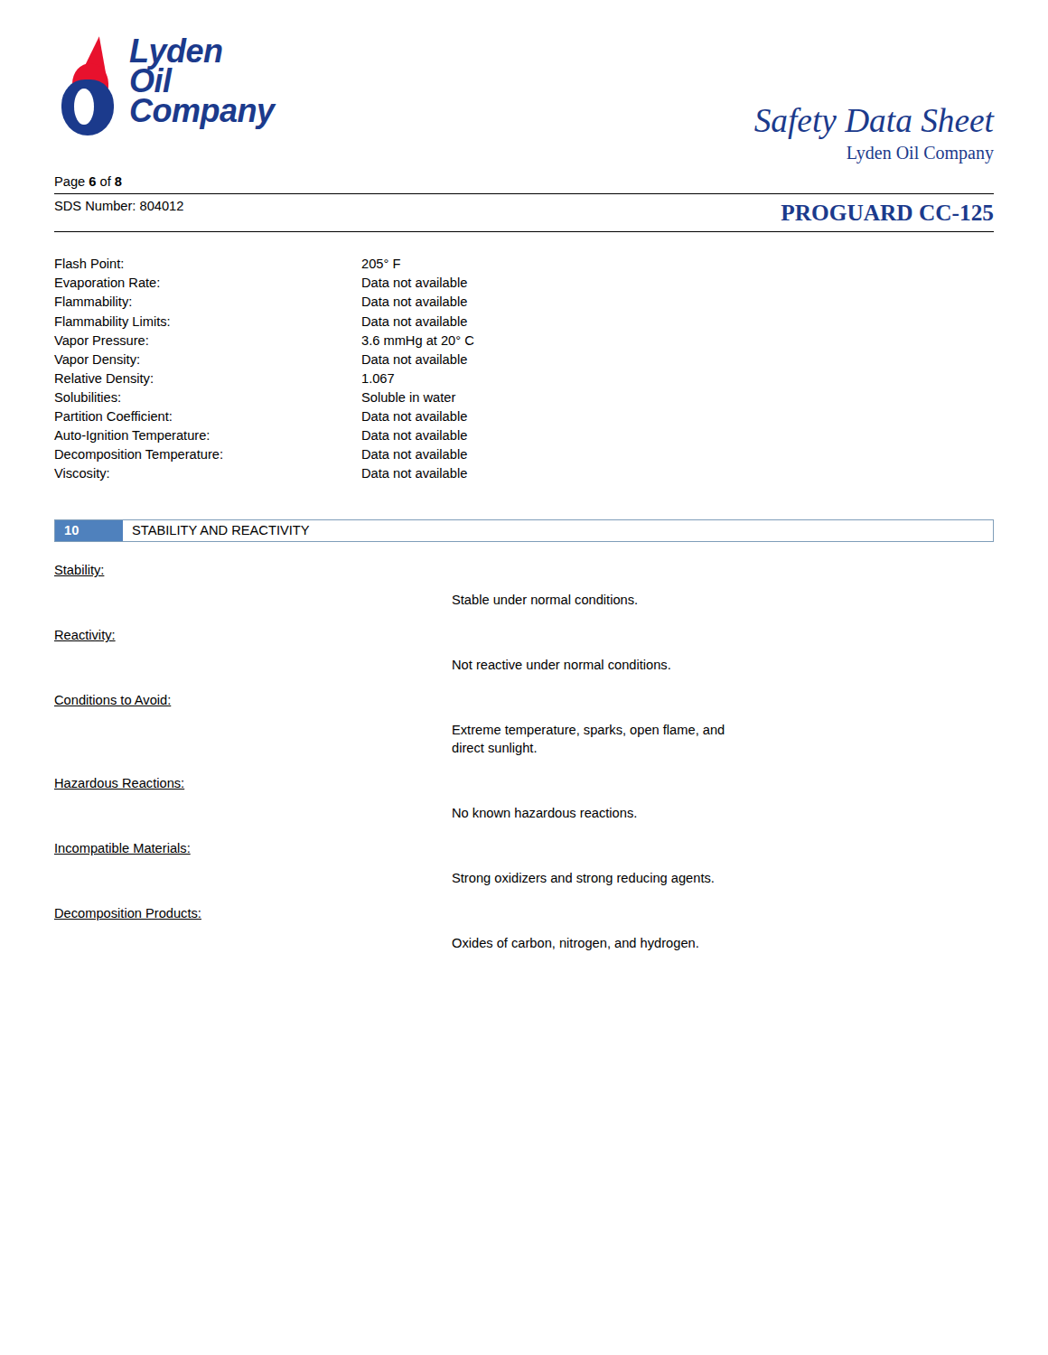Lyden
Oil
Company
Safety Data Sheet
Lyden Oil Company
Page 6 of 8
SDS Number: 804012
PROGUARD CC-125
| Flash Point: | 205° F |
| Evaporation Rate: | Data not available |
| Flammability: | Data not available |
| Flammability Limits: | Data not available |
| Vapor Pressure: | 3.6 mmHg at 20° C |
| Vapor Density: | Data not available |
| Relative Density: | 1.067 |
| Solubilities: | Soluble in water |
| Partition Coefficient: | Data not available |
| Auto-Ignition Temperature: | Data not available |
| Decomposition Temperature: | Data not available |
| Viscosity: | Data not available |
10
STABILITY AND REACTIVITY
Stability:
Stable under normal conditions.
Reactivity:
Not reactive under normal conditions.
Conditions to Avoid:
Extreme temperature, sparks, open flame, and
direct sunlight.
Hazardous Reactions:
No known hazardous reactions.
Incompatible Materials:
Strong oxidizers and strong reducing agents.
Decomposition Products:
Oxides of carbon, nitrogen, and hydrogen.